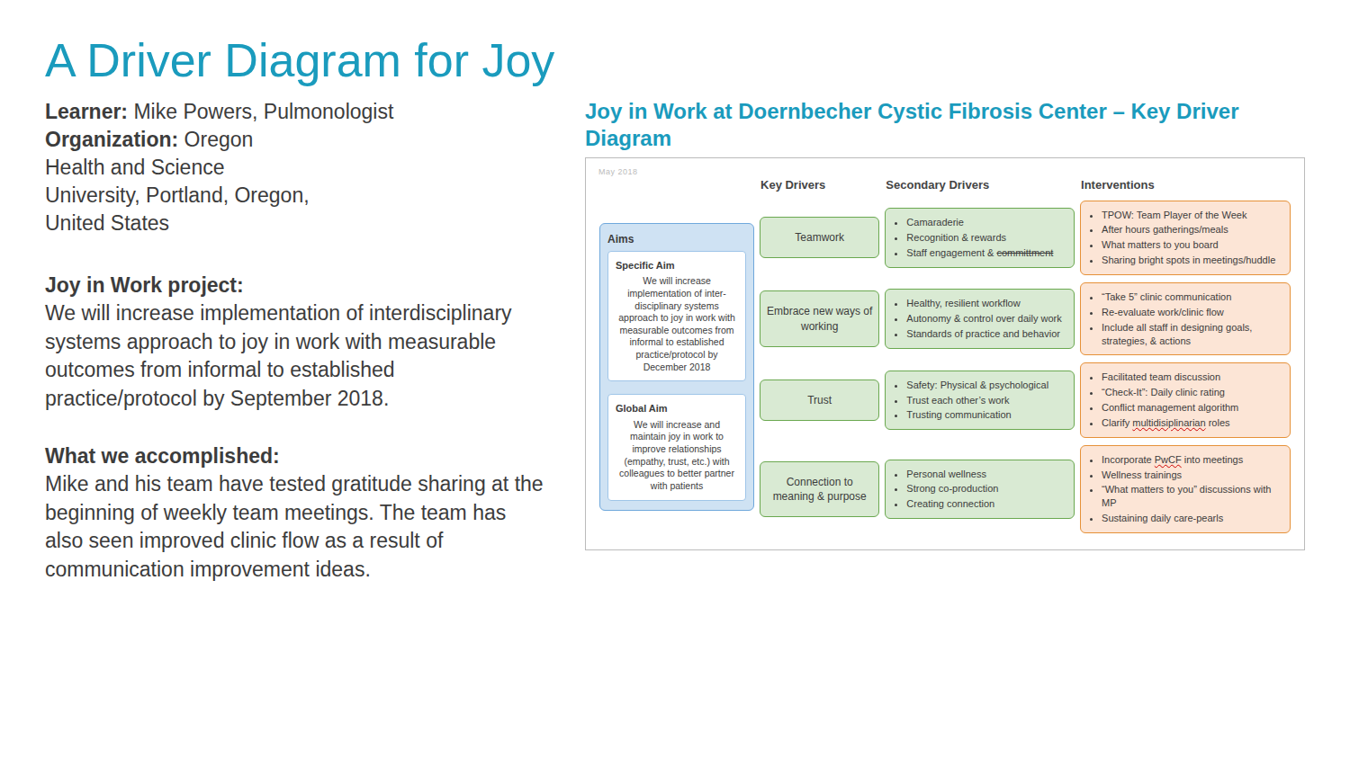A Driver Diagram for Joy
Learner: Mike Powers, Pulmonologist
Organization: Oregon
Health and Science
University, Portland, Oregon,
United States
Joy in Work project:
We will increase implementation of interdisciplinary systems approach to joy in work with measurable outcomes from informal to established practice/protocol by September 2018.
What we accomplished:
Mike and his team have tested gratitude sharing at the beginning of weekly team meetings. The team has also seen improved clinic flow as a result of communication improvement ideas.
Joy in Work at Doernbecher Cystic Fibrosis Center – Key Driver Diagram
May 2018
| | Key Drivers | Secondary Drivers | Interventions |
| --- | --- | --- | --- |
| Aims Specific Aim We will increase implementation of inter-disciplinary systems approach to joy in work with measurable outcomes from informal to established practice/protocol by December 2018 Global Aim We will increase and maintain joy in work to improve relationships (empathy, trust, etc.) with colleagues to better partner with patients | Teamwork | Camaraderie Recognition & rewards Staff engagement & committment | TPOW: Team Player of the Week After hours gatherings/meals What matters to you board Sharing bright spots in meetings/huddle |
| Embrace new ways of working | Healthy, resilient workflow Autonomy & control over daily work Standards of practice and behavior | “Take 5” clinic communication Re-evaluate work/clinic flow Include all staff in designing goals, strategies, & actions |
| Trust | Safety: Physical & psychological Trust each other’s work Trusting communication | Facilitated team discussion “Check-It”: Daily clinic rating Conflict management algorithm Clarify multidisiplinarian roles |
| Connection to meaning & purpose | Personal wellness Strong co-production Creating connection | Incorporate PwCF into meetings Wellness trainings “What matters to you” discussions with MP Sustaining daily care-pearls |